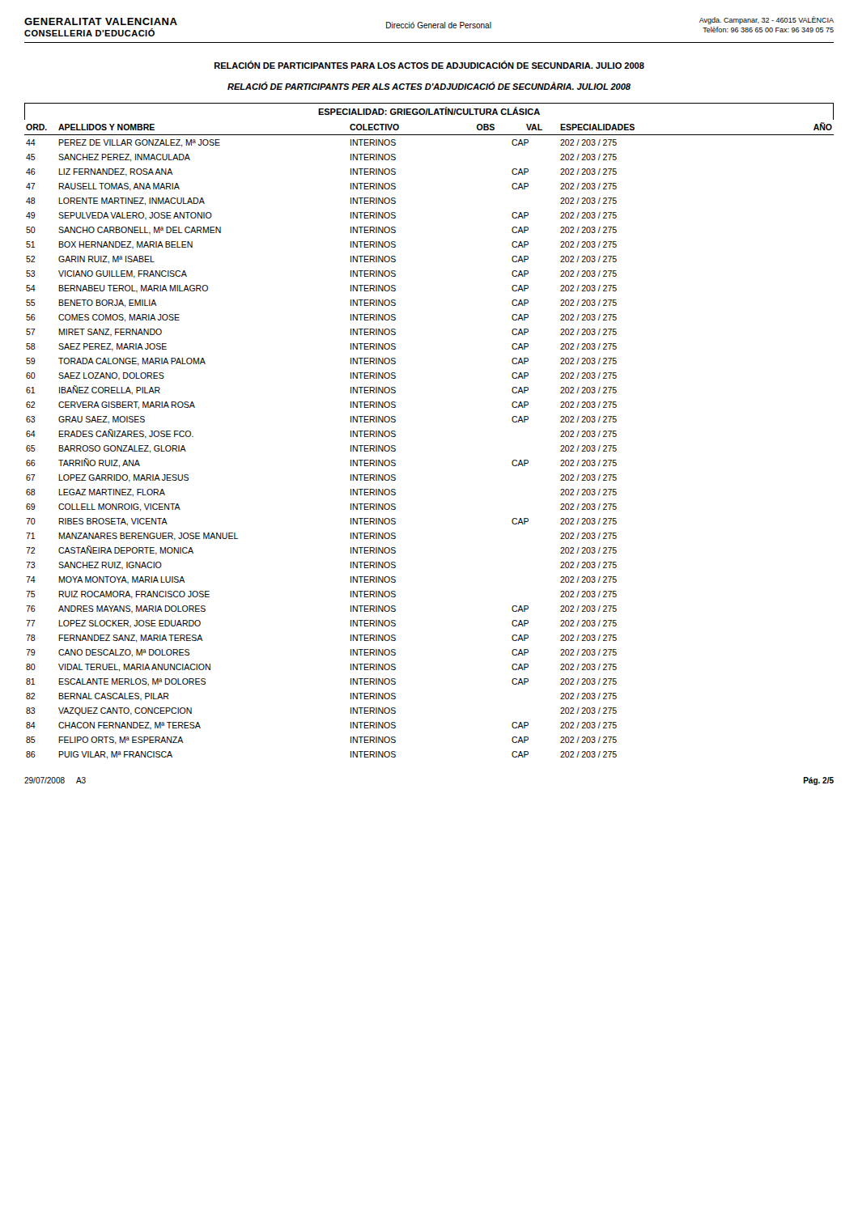GENERALITAT VALENCIANA
CONSELLERIA D'EDUCACIÓ
Direcció General de Personal
Avgda. Campanar, 32 - 46015 VALÈNCIA
Telèfon: 96 386 65 00 Fax: 96 349 05 75
RELACIÓN DE PARTICIPANTES PARA LOS ACTOS DE ADJUDICACIÓN DE SECUNDARIA. JULIO 2008
RELACIÓ DE PARTICIPANTS PER ALS ACTES D'ADJUDICACIÓ DE SECUNDÀRIA. JULIOL 2008
ESPECIALIDAD: GRIEGO/LATÍN/CULTURA CLÁSICA
| ORD. | APELLIDOS Y NOMBRE | COLECTIVO | OBS | VAL | ESPECIALIDADES | AÑO |
| --- | --- | --- | --- | --- | --- | --- |
| 44 | PEREZ DE VILLAR GONZALEZ, Mª JOSE | INTERINOS | | CAP | 202 / 203 / 275 | |
| 45 | SANCHEZ PEREZ, INMACULADA | INTERINOS | | | 202 / 203 / 275 | |
| 46 | LIZ FERNANDEZ, ROSA ANA | INTERINOS | | CAP | 202 / 203 / 275 | |
| 47 | RAUSELL TOMAS, ANA MARIA | INTERINOS | | CAP | 202 / 203 / 275 | |
| 48 | LORENTE MARTINEZ, INMACULADA | INTERINOS | | | 202 / 203 / 275 | |
| 49 | SEPULVEDA VALERO, JOSE ANTONIO | INTERINOS | | CAP | 202 / 203 / 275 | |
| 50 | SANCHO CARBONELL, Mª DEL CARMEN | INTERINOS | | CAP | 202 / 203 / 275 | |
| 51 | BOX HERNANDEZ, MARIA BELEN | INTERINOS | | CAP | 202 / 203 / 275 | |
| 52 | GARIN RUIZ, Mª ISABEL | INTERINOS | | CAP | 202 / 203 / 275 | |
| 53 | VICIANO GUILLEM, FRANCISCA | INTERINOS | | CAP | 202 / 203 / 275 | |
| 54 | BERNABEU TEROL, MARIA MILAGRO | INTERINOS | | CAP | 202 / 203 / 275 | |
| 55 | BENETO BORJA, EMILIA | INTERINOS | | CAP | 202 / 203 / 275 | |
| 56 | COMES COMOS, MARIA JOSE | INTERINOS | | CAP | 202 / 203 / 275 | |
| 57 | MIRET SANZ, FERNANDO | INTERINOS | | CAP | 202 / 203 / 275 | |
| 58 | SAEZ PEREZ, MARIA JOSE | INTERINOS | | CAP | 202 / 203 / 275 | |
| 59 | TORADA CALONGE, MARIA PALOMA | INTERINOS | | CAP | 202 / 203 / 275 | |
| 60 | SAEZ LOZANO, DOLORES | INTERINOS | | CAP | 202 / 203 / 275 | |
| 61 | IBAÑEZ CORELLA, PILAR | INTERINOS | | CAP | 202 / 203 / 275 | |
| 62 | CERVERA GISBERT, MARIA ROSA | INTERINOS | | CAP | 202 / 203 / 275 | |
| 63 | GRAU SAEZ, MOISES | INTERINOS | | CAP | 202 / 203 / 275 | |
| 64 | ERADES CAÑIZARES, JOSE FCO. | INTERINOS | | | 202 / 203 / 275 | |
| 65 | BARROSO GONZALEZ, GLORIA | INTERINOS | | | 202 / 203 / 275 | |
| 66 | TARRIÑO RUIZ, ANA | INTERINOS | | CAP | 202 / 203 / 275 | |
| 67 | LOPEZ GARRIDO, MARIA JESUS | INTERINOS | | | 202 / 203 / 275 | |
| 68 | LEGAZ MARTINEZ, FLORA | INTERINOS | | | 202 / 203 / 275 | |
| 69 | COLLELL MONROIG, VICENTA | INTERINOS | | | 202 / 203 / 275 | |
| 70 | RIBES BROSETA, VICENTA | INTERINOS | | CAP | 202 / 203 / 275 | |
| 71 | MANZANARES BERENGUER, JOSE MANUEL | INTERINOS | | | 202 / 203 / 275 | |
| 72 | CASTAÑEIRA DEPORTE, MONICA | INTERINOS | | | 202 / 203 / 275 | |
| 73 | SANCHEZ RUIZ, IGNACIO | INTERINOS | | | 202 / 203 / 275 | |
| 74 | MOYA MONTOYA, MARIA LUISA | INTERINOS | | | 202 / 203 / 275 | |
| 75 | RUIZ ROCAMORA, FRANCISCO JOSE | INTERINOS | | | 202 / 203 / 275 | |
| 76 | ANDRES MAYANS, MARIA DOLORES | INTERINOS | | CAP | 202 / 203 / 275 | |
| 77 | LOPEZ SLOCKER, JOSE EDUARDO | INTERINOS | | CAP | 202 / 203 / 275 | |
| 78 | FERNANDEZ SANZ, MARIA TERESA | INTERINOS | | CAP | 202 / 203 / 275 | |
| 79 | CANO DESCALZO, Mª DOLORES | INTERINOS | | CAP | 202 / 203 / 275 | |
| 80 | VIDAL TERUEL, MARIA ANUNCIACION | INTERINOS | | CAP | 202 / 203 / 275 | |
| 81 | ESCALANTE MERLOS, Mª DOLORES | INTERINOS | | CAP | 202 / 203 / 275 | |
| 82 | BERNAL CASCALES, PILAR | INTERINOS | | | 202 / 203 / 275 | |
| 83 | VAZQUEZ CANTO, CONCEPCION | INTERINOS | | | 202 / 203 / 275 | |
| 84 | CHACON FERNANDEZ, Mª TERESA | INTERINOS | | CAP | 202 / 203 / 275 | |
| 85 | FELIPO ORTS, Mª ESPERANZA | INTERINOS | | CAP | 202 / 203 / 275 | |
| 86 | PUIG VILAR, Mª FRANCISCA | INTERINOS | | CAP | 202 / 203 / 275 | |
29/07/2008 A3
Pág. 2/5